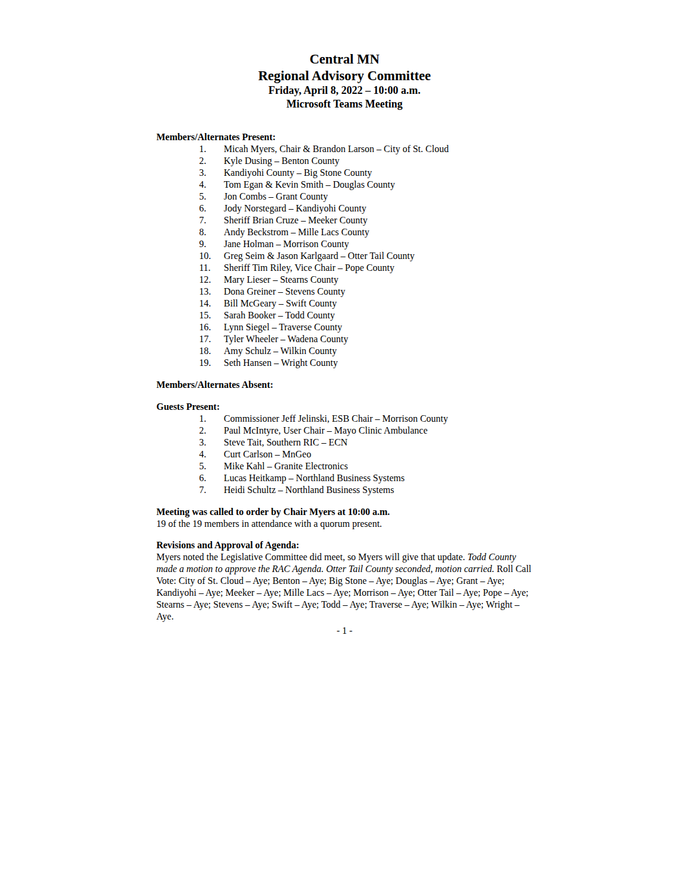Central MNRegional Advisory Committee
Friday, April 8, 2022 – 10:00 a.m.
Microsoft Teams Meeting
Members/Alternates Present:
1. Micah Myers, Chair & Brandon Larson – City of St. Cloud
2. Kyle Dusing – Benton County
3. Kandiyohi County – Big Stone County
4. Tom Egan & Kevin Smith – Douglas County
5. Jon Combs – Grant County
6. Jody Norstegard – Kandiyohi County
7. Sheriff Brian Cruze – Meeker County
8. Andy Beckstrom – Mille Lacs County
9. Jane Holman – Morrison County
10. Greg Seim & Jason Karlgaard – Otter Tail County
11. Sheriff Tim Riley, Vice Chair – Pope County
12. Mary Lieser – Stearns County
13. Dona Greiner – Stevens County
14. Bill McGeary – Swift County
15. Sarah Booker – Todd County
16. Lynn Siegel – Traverse County
17. Tyler Wheeler – Wadena County
18. Amy Schulz – Wilkin County
19. Seth Hansen – Wright County
Members/Alternates Absent:
Guests Present:
1. Commissioner Jeff Jelinski, ESB Chair – Morrison County
2. Paul McIntyre, User Chair – Mayo Clinic Ambulance
3. Steve Tait, Southern RIC – ECN
4. Curt Carlson – MnGeo
5. Mike Kahl – Granite Electronics
6. Lucas Heitkamp – Northland Business Systems
7. Heidi Schultz – Northland Business Systems
Meeting was called to order by Chair Myers at 10:00 a.m.
19 of the 19 members in attendance with a quorum present.
Revisions and Approval of Agenda:
Myers noted the Legislative Committee did meet, so Myers will give that update. Todd County made a motion to approve the RAC Agenda. Otter Tail County seconded, motion carried. Roll Call Vote: City of St. Cloud – Aye; Benton – Aye; Big Stone – Aye; Douglas – Aye; Grant – Aye; Kandiyohi – Aye; Meeker – Aye; Mille Lacs – Aye; Morrison – Aye; Otter Tail – Aye; Pope – Aye; Stearns – Aye; Stevens – Aye; Swift – Aye; Todd – Aye; Traverse – Aye; Wilkin – Aye; Wright – Aye.
- 1 -